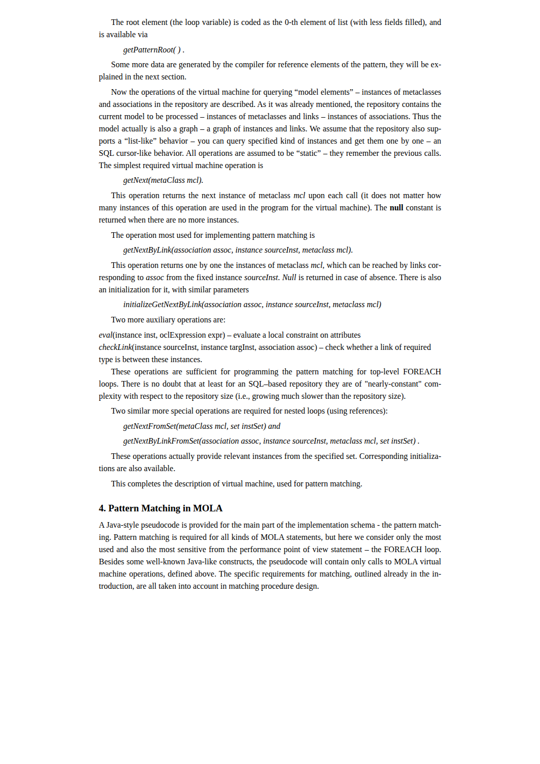The root element (the loop variable) is coded as the 0-th element of list (with less fields filled), and is available via
getPatternRoot( ) .
Some more data are generated by the compiler for reference elements of the pattern, they will be explained in the next section.
Now the operations of the virtual machine for querying “model elements” – instances of metaclasses and associations in the repository are described. As it was already mentioned, the repository contains the current model to be processed – instances of metaclasses and links – instances of associations. Thus the model actually is also a graph – a graph of instances and links. We assume that the repository also supports a “list-like” behavior – you can query specified kind of instances and get them one by one – an SQL cursor-like behavior. All operations are assumed to be “static” – they remember the previous calls. The simplest required virtual machine operation is
getNext(metaClass mcl).
This operation returns the next instance of metaclass mcl upon each call (it does not matter how many instances of this operation are used in the program for the virtual machine). The null constant is returned when there are no more instances.
The operation most used for implementing pattern matching is
getNextByLink(association assoc, instance sourceInst, metaclass mcl).
This operation returns one by one the instances of metaclass mcl, which can be reached by links corresponding to assoc from the fixed instance sourceInst. Null is returned in case of absence. There is also an initialization for it, with similar parameters
initializeGetNextByLink(association assoc, instance sourceInst, metaclass mcl)
Two more auxiliary operations are:
eval(instance inst, oclExpression expr) – evaluate a local constraint on attributes
checkLink(instance sourceInst, instance targInst, association assoc) – check whether a link of required type is between these instances.
These operations are sufficient for programming the pattern matching for top-level FOREACH loops. There is no doubt that at least for an SQL–based repository they are of "nearly-constant" complexity with respect to the repository size (i.e., growing much slower than the repository size).
Two similar more special operations are required for nested loops (using references):
getNextFromSet(metaClass mcl, set instSet) and
getNextByLinkFromSet(association assoc, instance sourceInst, metaclass mcl, set instSet) .
These operations actually provide relevant instances from the specified set. Corresponding initializations are also available.
This completes the description of virtual machine, used for pattern matching.
4. Pattern Matching in MOLA
A Java-style pseudocode is provided for the main part of the implementation schema - the pattern matching. Pattern matching is required for all kinds of MOLA statements, but here we consider only the most used and also the most sensitive from the performance point of view statement – the FOREACH loop. Besides some well-known Java-like constructs, the pseudocode will contain only calls to MOLA virtual machine operations, defined above. The specific requirements for matching, outlined already in the introduction, are all taken into account in matching procedure design.